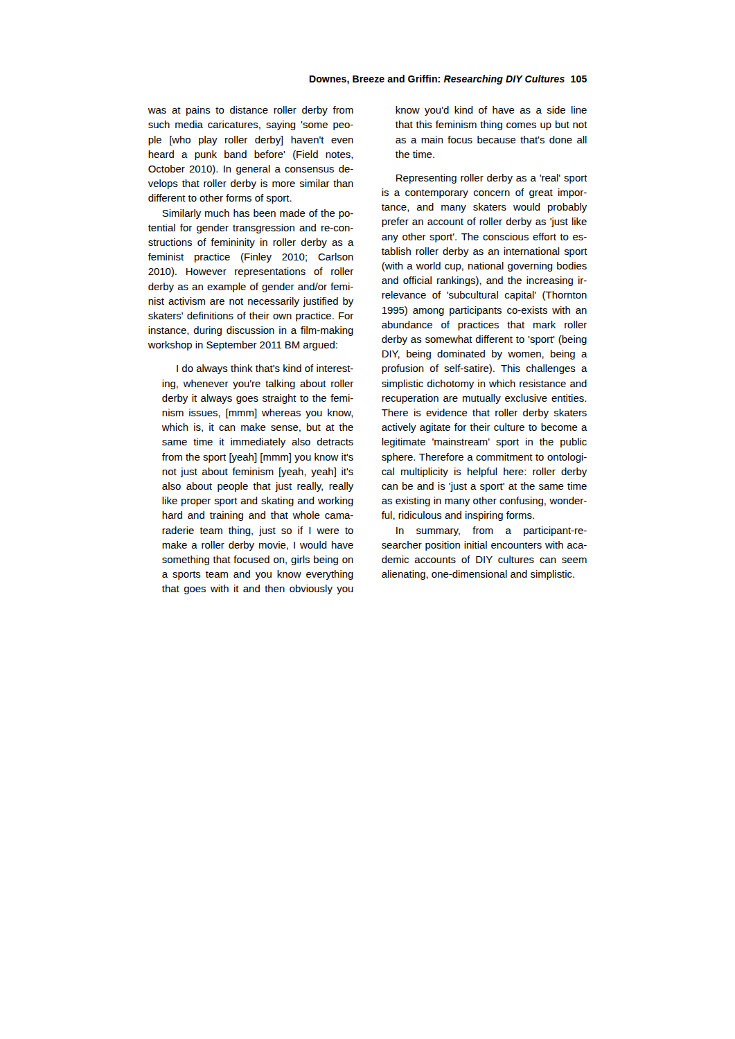Downes, Breeze and Griffin: Researching DIY Cultures 105
was at pains to distance roller derby from such media caricatures, saying 'some people [who play roller derby] haven't even heard a punk band before' (Field notes, October 2010). In general a consensus develops that roller derby is more similar than different to other forms of sport.
Similarly much has been made of the potential for gender transgression and re-constructions of femininity in roller derby as a feminist practice (Finley 2010; Carlson 2010). However representations of roller derby as an example of gender and/or feminist activism are not necessarily justified by skaters' definitions of their own practice. For instance, during discussion in a film-making workshop in September 2011 BM argued:
I do always think that's kind of interesting, whenever you're talking about roller derby it always goes straight to the feminism issues, [mmm] whereas you know, which is, it can make sense, but at the same time it immediately also detracts from the sport [yeah] [mmm] you know it's not just about feminism [yeah, yeah] it's also about people that just really, really like proper sport and skating and working hard and training and that whole camaraderie team thing, just so if I were to make a roller derby movie, I would have something that focused on, girls being on a sports team and you know everything that goes with it and then obviously you know you'd kind of have as a side line that this feminism thing comes up but not as a main focus because that's done all the time.
Representing roller derby as a 'real' sport is a contemporary concern of great importance, and many skaters would probably prefer an account of roller derby as 'just like any other sport'. The conscious effort to establish roller derby as an international sport (with a world cup, national governing bodies and official rankings), and the increasing irrelevance of 'subcultural capital' (Thornton 1995) among participants co-exists with an abundance of practices that mark roller derby as somewhat different to 'sport' (being DIY, being dominated by women, being a profusion of self-satire). This challenges a simplistic dichotomy in which resistance and recuperation are mutually exclusive entities. There is evidence that roller derby skaters actively agitate for their culture to become a legitimate 'mainstream' sport in the public sphere. Therefore a commitment to ontological multiplicity is helpful here: roller derby can be and is 'just a sport' at the same time as existing in many other confusing, wonderful, ridiculous and inspiring forms.
In summary, from a participant-researcher position initial encounters with academic accounts of DIY cultures can seem alienating, one-dimensional and simplistic.